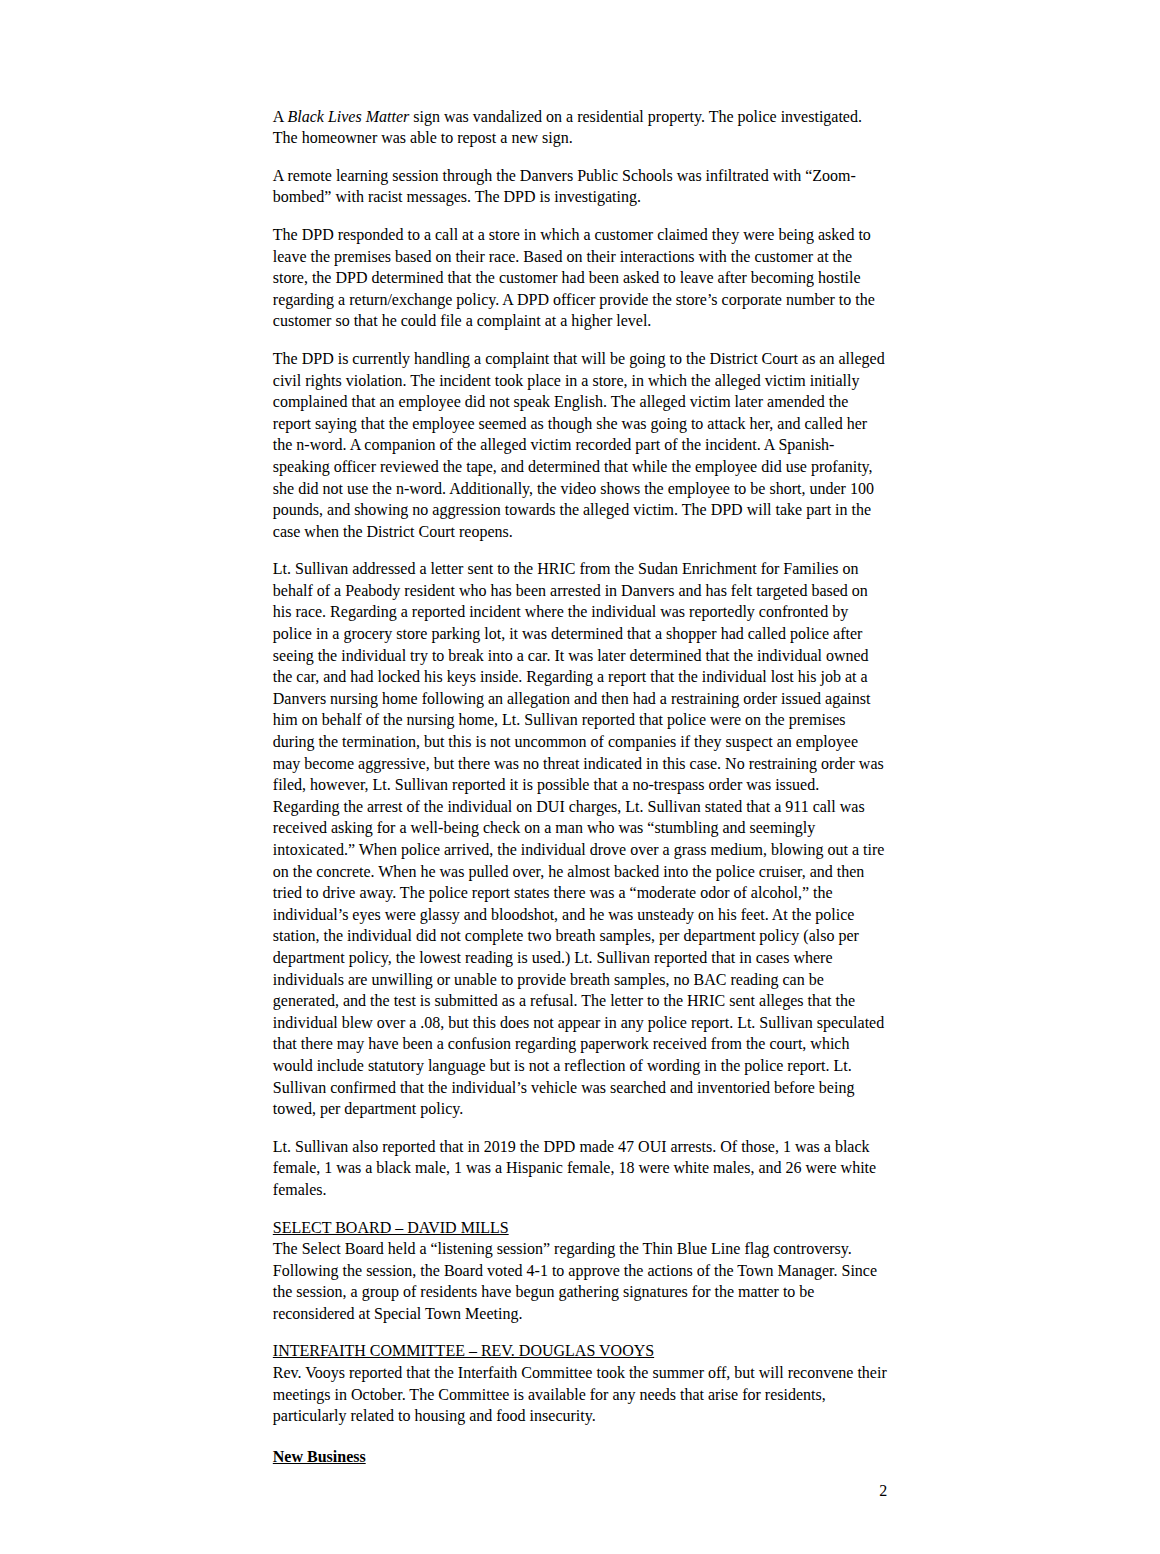A Black Lives Matter sign was vandalized on a residential property. The police investigated. The homeowner was able to repost a new sign.
A remote learning session through the Danvers Public Schools was infiltrated with “Zoom-bombed” with racist messages. The DPD is investigating.
The DPD responded to a call at a store in which a customer claimed they were being asked to leave the premises based on their race. Based on their interactions with the customer at the store, the DPD determined that the customer had been asked to leave after becoming hostile regarding a return/exchange policy. A DPD officer provide the store’s corporate number to the customer so that he could file a complaint at a higher level.
The DPD is currently handling a complaint that will be going to the District Court as an alleged civil rights violation. The incident took place in a store, in which the alleged victim initially complained that an employee did not speak English. The alleged victim later amended the report saying that the employee seemed as though she was going to attack her, and called her the n-word. A companion of the alleged victim recorded part of the incident. A Spanish-speaking officer reviewed the tape, and determined that while the employee did use profanity, she did not use the n-word. Additionally, the video shows the employee to be short, under 100 pounds, and showing no aggression towards the alleged victim. The DPD will take part in the case when the District Court reopens.
Lt. Sullivan addressed a letter sent to the HRIC from the Sudan Enrichment for Families on behalf of a Peabody resident who has been arrested in Danvers and has felt targeted based on his race. Regarding a reported incident where the individual was reportedly confronted by police in a grocery store parking lot, it was determined that a shopper had called police after seeing the individual try to break into a car. It was later determined that the individual owned the car, and had locked his keys inside. Regarding a report that the individual lost his job at a Danvers nursing home following an allegation and then had a restraining order issued against him on behalf of the nursing home, Lt. Sullivan reported that police were on the premises during the termination, but this is not uncommon of companies if they suspect an employee may become aggressive, but there was no threat indicated in this case. No restraining order was filed, however, Lt. Sullivan reported it is possible that a no-trespass order was issued. Regarding the arrest of the individual on DUI charges, Lt. Sullivan stated that a 911 call was received asking for a well-being check on a man who was “stumbling and seemingly intoxicated.” When police arrived, the individual drove over a grass medium, blowing out a tire on the concrete. When he was pulled over, he almost backed into the police cruiser, and then tried to drive away. The police report states there was a “moderate odor of alcohol,” the individual’s eyes were glassy and bloodshot, and he was unsteady on his feet. At the police station, the individual did not complete two breath samples, per department policy (also per department policy, the lowest reading is used.) Lt. Sullivan reported that in cases where individuals are unwilling or unable to provide breath samples, no BAC reading can be generated, and the test is submitted as a refusal. The letter to the HRIC sent alleges that the individual blew over a .08, but this does not appear in any police report. Lt. Sullivan speculated that there may have been a confusion regarding paperwork received from the court, which would include statutory language but is not a reflection of wording in the police report. Lt. Sullivan confirmed that the individual’s vehicle was searched and inventoried before being towed, per department policy.
Lt. Sullivan also reported that in 2019 the DPD made 47 OUI arrests. Of those, 1 was a black female, 1 was a black male, 1 was a Hispanic female, 18 were white males, and 26 were white females.
SELECT BOARD – DAVID MILLS
The Select Board held a “listening session” regarding the Thin Blue Line flag controversy. Following the session, the Board voted 4-1 to approve the actions of the Town Manager. Since the session, a group of residents have begun gathering signatures for the matter to be reconsidered at Special Town Meeting.
INTERFAITH COMMITTEE – REV. DOUGLAS VOOYS
Rev. Vooys reported that the Interfaith Committee took the summer off, but will reconvene their meetings in October. The Committee is available for any needs that arise for residents, particularly related to housing and food insecurity.
New Business
2